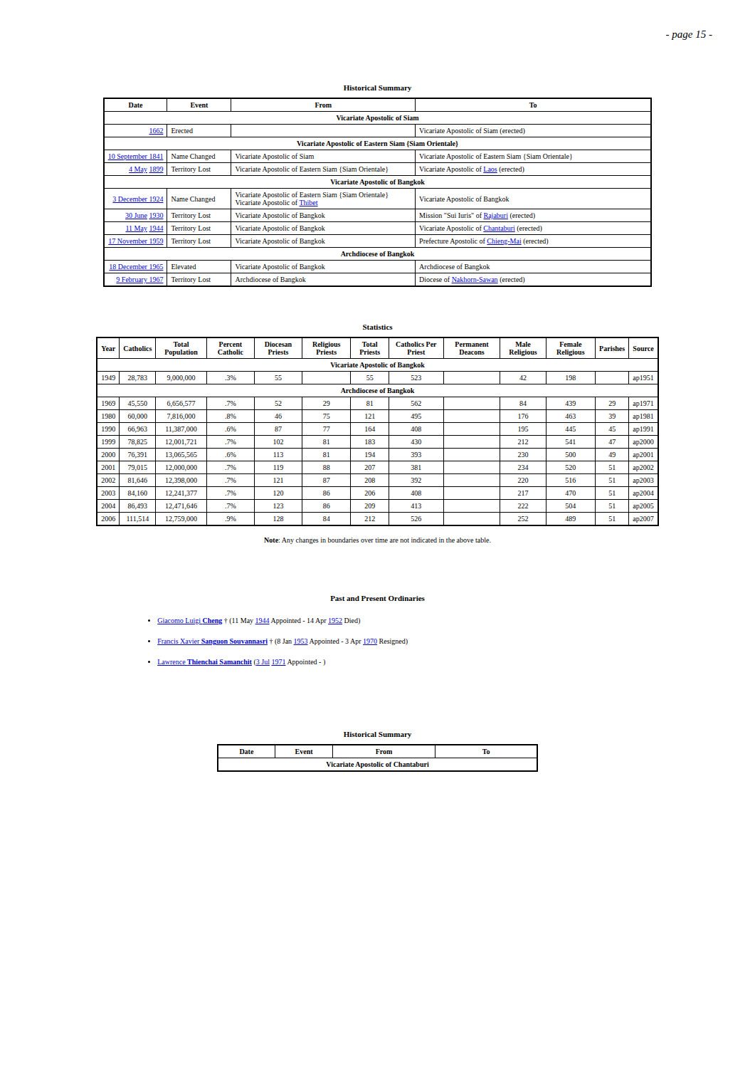- page 15 -
Historical Summary
| Date | Event | From | To |
| --- | --- | --- | --- |
| Vicariate Apostolic of Siam |
| 1662 | Erected | | Vicariate Apostolic of Siam (erected) |
| Vicariate Apostolic of Eastern Siam {Siam Orientale} |
| 10 September 1841 | Name Changed | Vicariate Apostolic of Siam | Vicariate Apostolic of Eastern Siam {Siam Orientale} |
| 4 May 1899 | Territory Lost | Vicariate Apostolic of Eastern Siam {Siam Orientale} | Vicariate Apostolic of Laos (erected) |
| Vicariate Apostolic of Bangkok |
| 3 December 1924 | Name Changed | Vicariate Apostolic of Eastern Siam {Siam Orientale} Vicariate Apostolic of Thibet | Vicariate Apostolic of Bangkok |
| 30 June 1930 | Territory Lost | Vicariate Apostolic of Bangkok | Mission "Sui Iuris" of Rajaburi (erected) |
| 11 May 1944 | Territory Lost | Vicariate Apostolic of Bangkok | Vicariate Apostolic of Chantaburi (erected) |
| 17 November 1959 | Territory Lost | Vicariate Apostolic of Bangkok | Prefecture Apostolic of Chieng-Mai (erected) |
| Archdiocese of Bangkok |
| 18 December 1965 | Elevated | Vicariate Apostolic of Bangkok | Archdiocese of Bangkok |
| 9 February 1967 | Territory Lost | Archdiocese of Bangkok | Diocese of Nakhorn-Sawan (erected) |
Statistics
| Year | Catholics | Total Population | Percent Catholic | Diocesan Priests | Religious Priests | Total Priests | Catholics Per Priest | Permanent Deacons | Male Religious | Female Religious | Parishes | Source |
| --- | --- | --- | --- | --- | --- | --- | --- | --- | --- | --- | --- | --- |
| Vicariate Apostolic of Bangkok |
| 1949 | 28,783 | 9,000,000 | .3% | 55 | | 55 | 523 | | 42 | 198 | | ap1951 |
| Archdiocese of Bangkok |
| 1969 | 45,550 | 6,656,577 | .7% | 52 | 29 | 81 | 562 | | 84 | 439 | 29 | ap1971 |
| 1980 | 60,000 | 7,816,000 | .8% | 46 | 75 | 121 | 495 | | 176 | 463 | 39 | ap1981 |
| 1990 | 66,963 | 11,387,000 | .6% | 87 | 77 | 164 | 408 | | 195 | 445 | 45 | ap1991 |
| 1999 | 78,825 | 12,001,721 | .7% | 102 | 81 | 183 | 430 | | 212 | 541 | 47 | ap2000 |
| 2000 | 76,391 | 13,065,565 | .6% | 113 | 81 | 194 | 393 | | 230 | 500 | 49 | ap2001 |
| 2001 | 79,015 | 12,000,000 | .7% | 119 | 88 | 207 | 381 | | 234 | 520 | 51 | ap2002 |
| 2002 | 81,646 | 12,398,000 | .7% | 121 | 87 | 208 | 392 | | 220 | 516 | 51 | ap2003 |
| 2003 | 84,160 | 12,241,377 | .7% | 120 | 86 | 206 | 408 | | 217 | 470 | 51 | ap2004 |
| 2004 | 86,493 | 12,471,646 | .7% | 123 | 86 | 209 | 413 | | 222 | 504 | 51 | ap2005 |
| 2006 | 111,514 | 12,759,000 | .9% | 128 | 84 | 212 | 526 | | 252 | 489 | 51 | ap2007 |
Note: Any changes in boundaries over time are not indicated in the above table.
Past and Present Ordinaries
Giacomo Luigi Cheng † (11 May 1944 Appointed - 14 Apr 1952 Died)
Francis Xavier Sanguon Souvannasri † (8 Jan 1953 Appointed - 3 Apr 1970 Resigned)
Lawrence Thienchai Samanchit (3 Jul 1971 Appointed - )
Historical Summary
| Date | Event | From | To |
| --- | --- | --- | --- |
| Vicariate Apostolic of Chantaburi |